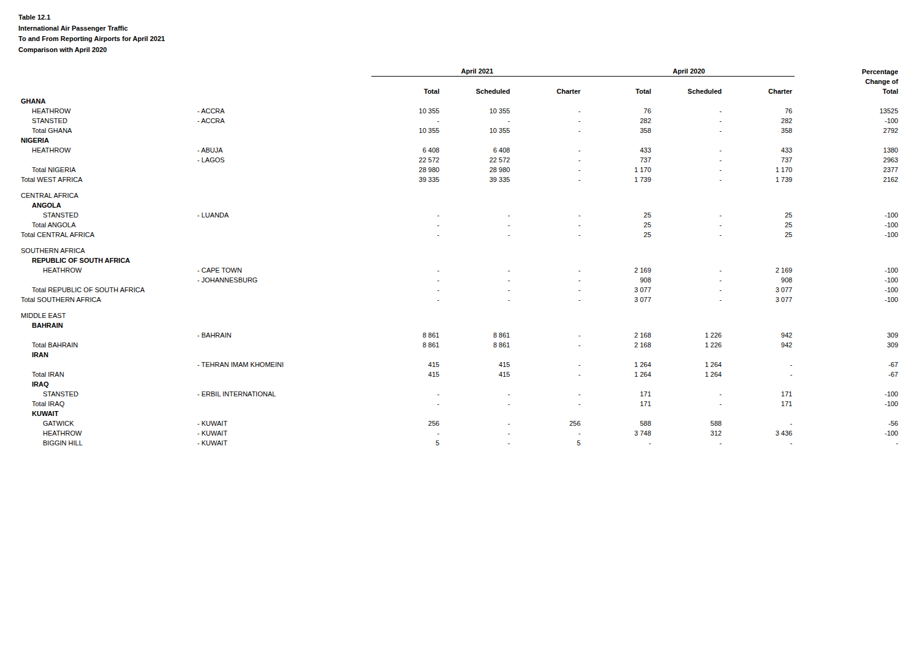Table 12.1
International Air Passenger Traffic
To and From Reporting Airports for April 2021
Comparison with April 2020
| | | April 2021 | April 2020 | Percentage |
| --- | --- | --- | --- | --- |
| | | | | Change of |
| | | Total | Scheduled | Charter | Total | Scheduled | Charter | Total |
| GHANA | | | | | | | | |
| HEATHROW | - ACCRA | 10 355 | 10 355 | - | 76 | - | 76 | 13525 |
| STANSTED | - ACCRA | - | - | - | 282 | - | 282 | -100 |
| Total GHANA | | 10 355 | 10 355 | - | 358 | - | 358 | 2792 |
| NIGERIA | | | | | | | | |
| HEATHROW | - ABUJA | 6 408 | 6 408 | - | 433 | - | 433 | 1380 |
| | - LAGOS | 22 572 | 22 572 | - | 737 | - | 737 | 2963 |
| Total NIGERIA | | 28 980 | 28 980 | - | 1 170 | - | 1 170 | 2377 |
| Total WEST AFRICA | | 39 335 | 39 335 | - | 1 739 | - | 1 739 | 2162 |
| CENTRAL AFRICA | | | | | | | | |
| ANGOLA | | | | | | | | |
| STANSTED | - LUANDA | - | - | - | 25 | - | 25 | -100 |
| Total ANGOLA | | - | - | - | 25 | - | 25 | -100 |
| Total CENTRAL AFRICA | | - | - | - | 25 | - | 25 | -100 |
| SOUTHERN AFRICA | | | | | | | | |
| REPUBLIC OF SOUTH AFRICA | | | | | | | | |
| HEATHROW | - CAPE TOWN | - | - | - | 2 169 | - | 2 169 | -100 |
| | - JOHANNESBURG | - | - | - | 908 | - | 908 | -100 |
| Total REPUBLIC OF SOUTH AFRICA | | - | - | - | 3 077 | - | 3 077 | -100 |
| Total SOUTHERN AFRICA | | - | - | - | 3 077 | - | 3 077 | -100 |
| MIDDLE EAST | | | | | | | | |
| BAHRAIN | | | | | | | | |
| | - BAHRAIN | 8 861 | 8 861 | - | 2 168 | 1 226 | 942 | 309 |
| Total BAHRAIN | | 8 861 | 8 861 | - | 2 168 | 1 226 | 942 | 309 |
| IRAN | | | | | | | | |
| | - TEHRAN IMAM KHOMEINI | 415 | 415 | - | 1 264 | 1 264 | - | -67 |
| Total IRAN | | 415 | 415 | - | 1 264 | 1 264 | - | -67 |
| IRAQ | | | | | | | | |
| STANSTED | - ERBIL INTERNATIONAL | - | - | - | 171 | - | 171 | -100 |
| Total IRAQ | | - | - | - | 171 | - | 171 | -100 |
| KUWAIT | | | | | | | | |
| GATWICK | - KUWAIT | 256 | - | 256 | 588 | 588 | - | -56 |
| HEATHROW | - KUWAIT | - | - | - | 3 748 | 312 | 3 436 | -100 |
| BIGGIN HILL | - KUWAIT | 5 | - | 5 | - | - | - | - |